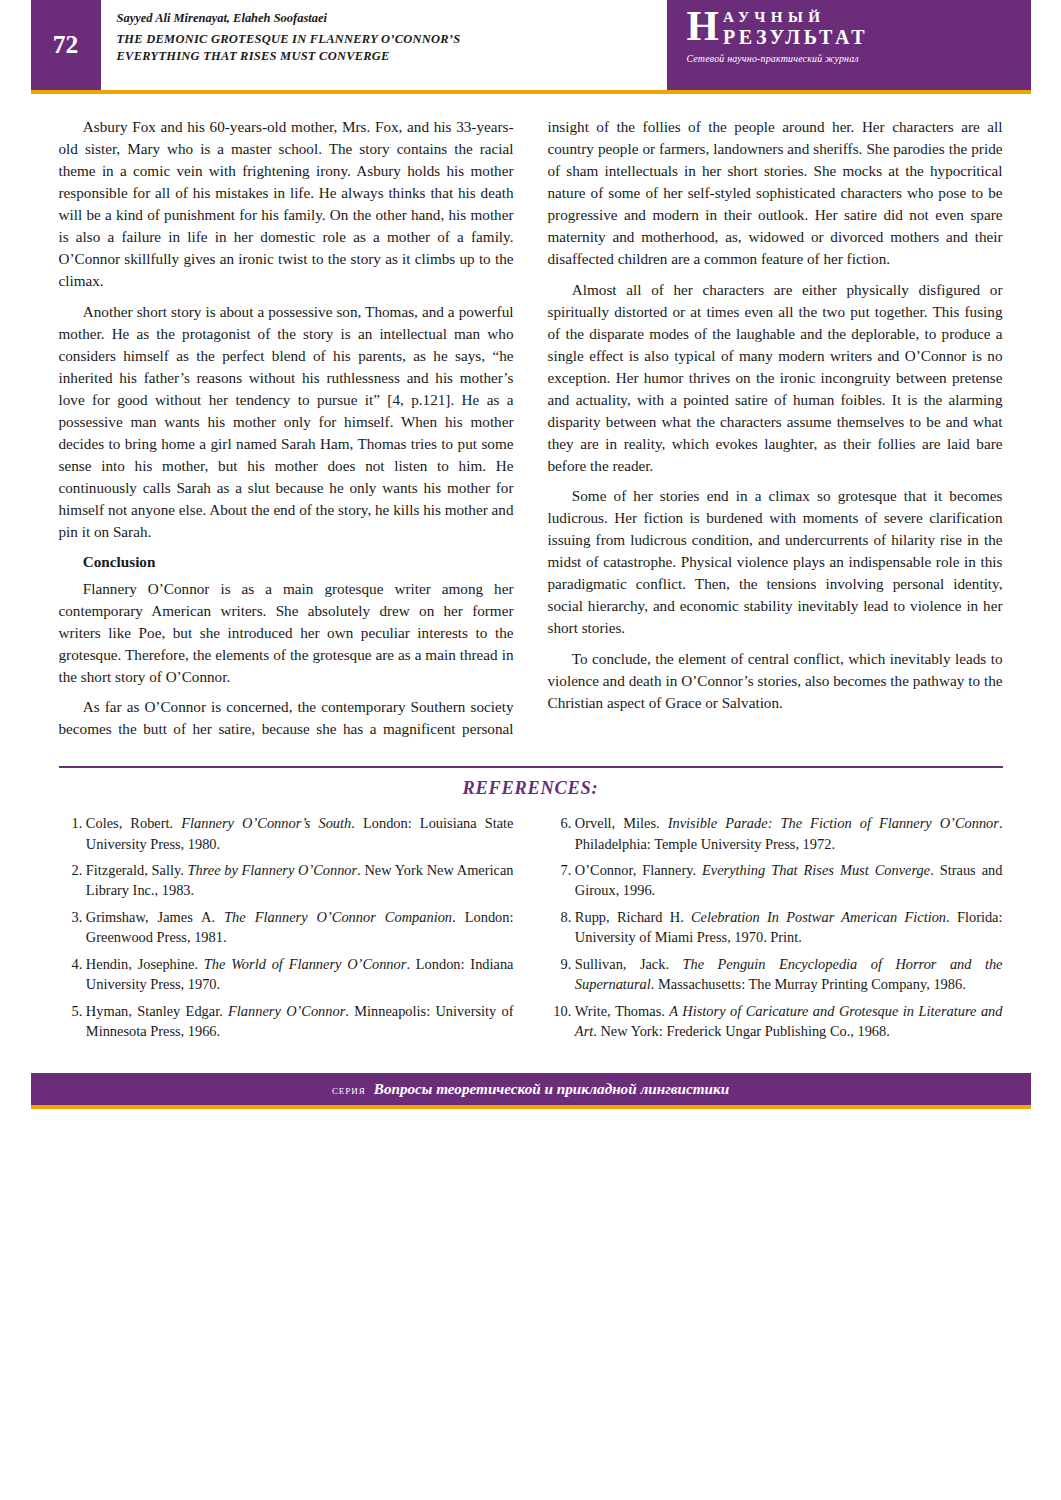72
Sayyed Ali Mirenayat, Elaheh Soofastaei
THE DEMONIC GROTESQUE IN FLANNERY O’CONNOR’S
EVERYTHING THAT RISES MUST CONVERGE
НАУЧНЫЙ
РЕЗУЛЬТАТ
Сетевой научно-практический журнал
Asbury Fox and his 60-years-old mother, Mrs. Fox, and his 33-years-old sister, Mary who is a master school. The story contains the racial theme in a comic vein with frightening irony. Asbury holds his mother responsible for all of his mistakes in life. He always thinks that his death will be a kind of punishment for his family. On the other hand, his mother is also a failure in life in her domestic role as a mother of a family. O’Connor skillfully gives an ironic twist to the story as it climbs up to the climax.
Another short story is about a possessive son, Thomas, and a powerful mother. He as the protagonist of the story is an intellectual man who considers himself as the perfect blend of his parents, as he says, “he inherited his father’s reasons without his ruthlessness and his mother’s love for good without her tendency to pursue it” [4, p.121]. He as a possessive man wants his mother only for himself. When his mother decides to bring home a girl named Sarah Ham, Thomas tries to put some sense into his mother, but his mother does not listen to him. He continuously calls Sarah as a slut because he only wants his mother for himself not anyone else. About the end of the story, he kills his mother and pin it on Sarah.
Conclusion
Flannery O’Connor is as a main grotesque writer among her contemporary American writers. She absolutely drew on her former writers like Poe, but she introduced her own peculiar interests to the grotesque. Therefore, the elements of the grotesque are as a main thread in the short story of O’Connor.
As far as O’Connor is concerned, the contemporary Southern society becomes the butt of her satire, because she has a magnificent personal insight of the follies of the people around her. Her characters are all country people or farmers, landowners and sheriffs. She parodies the pride of sham intellectuals in her short stories. She mocks at the hypocritical nature of some of her self-styled sophisticated characters who pose to be progressive and modern in their outlook. Her satire did not even spare maternity and motherhood, as, widowed or divorced mothers and their disaffected children are a common feature of her fiction.
Almost all of her characters are either physically disfigured or spiritually distorted or at times even all the two put together. This fusing of the disparate modes of the laughable and the deplorable, to produce a single effect is also typical of many modern writers and O’Connor is no exception. Her humor thrives on the ironic incongruity between pretense and actuality, with a pointed satire of human foibles. It is the alarming disparity between what the characters assume themselves to be and what they are in reality, which evokes laughter, as their follies are laid bare before the reader.
Some of her stories end in a climax so grotesque that it becomes ludicrous. Her fiction is burdened with moments of severe clarification issuing from ludicrous condition, and undercurrents of hilarity rise in the midst of catastrophe. Physical violence plays an indispensable role in this paradigmatic conflict. Then, the tensions involving personal identity, social hierarchy, and economic stability inevitably lead to violence in her short stories.
To conclude, the element of central conflict, which inevitably leads to violence and death in O’Connor’s stories, also becomes the pathway to the Christian aspect of Grace or Salvation.
REFERENCES:
Coles, Robert. Flannery O’Connor’s South. London: Louisiana State University Press, 1980.
Fitzgerald, Sally. Three by Flannery O’Connor. New York New American Library Inc., 1983.
Grimshaw, James A. The Flannery O’Connor Companion. London: Greenwood Press, 1981.
Hendin, Josephine. The World of Flannery O’Connor. London: Indiana University Press, 1970.
Hyman, Stanley Edgar. Flannery O’Connor. Minneapolis: University of Minnesota Press, 1966.
Orvell, Miles. Invisible Parade: The Fiction of Flannery O’Connor. Philadelphia: Temple University Press, 1972.
O’Connor, Flannery. Everything That Rises Must Converge. Straus and Giroux, 1996.
Rupp, Richard H. Celebration In Postwar American Fiction. Florida: University of Miami Press, 1970. Print.
Sullivan, Jack. The Penguin Encyclopedia of Horror and the Supernatural. Massachusetts: The Murray Printing Company, 1986.
Write, Thomas. A History of Caricature and Grotesque in Literature and Art. New York: Frederick Ungar Publishing Co., 1968.
серия Вопросы теоретической и прикладной лингвистики